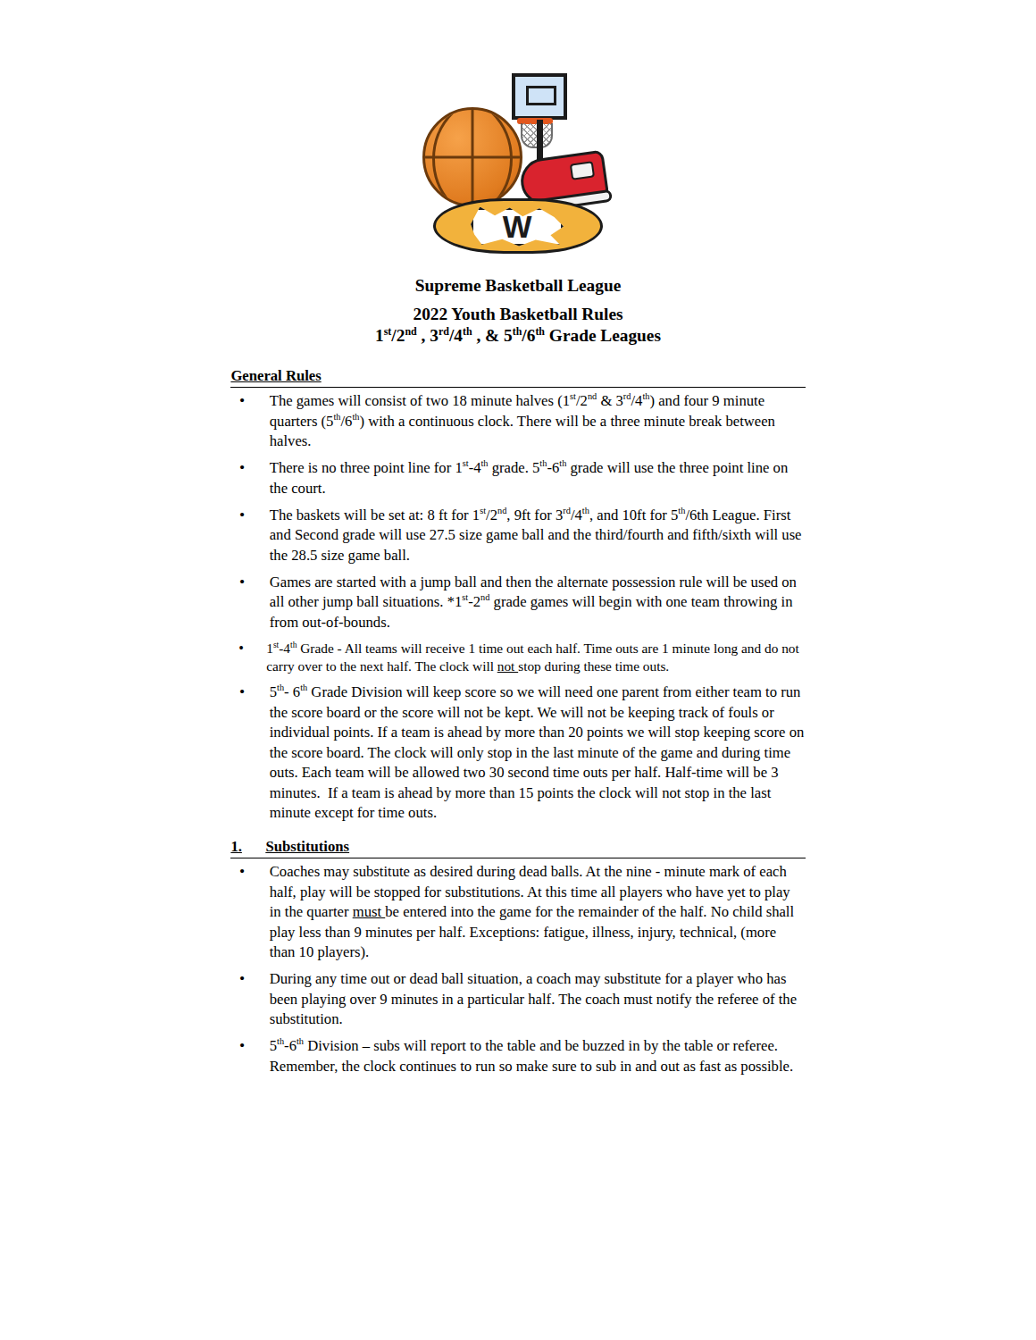W
Supreme Basketball League
2022 Youth Basketball Rules
1st/2nd , 3rd/4th , & 5th/6th Grade Leagues
General Rules
The games will consist of two 18 minute halves (1st/2nd & 3rd/4th) and four 9 minute quarters (5th/6th) with a continuous clock. There will be a three minute break between halves.
There is no three point line for 1st-4th grade. 5th-6th grade will use the three point line on the court.
The baskets will be set at: 8 ft for 1st/2nd, 9ft for 3rd/4th, and 10ft for 5th/6th League. First and Second grade will use 27.5 size game ball and the third/fourth and fifth/sixth will use the 28.5 size game ball.
Games are started with a jump ball and then the alternate possession rule will be used on all other jump ball situations. *1st-2nd grade games will begin with one team throwing in from out-of-bounds.
1st-4th Grade - All teams will receive 1 time out each half. Time outs are 1 minute long and do not carry over to the next half. The clock will not stop during these time outs.
5th- 6th Grade Division will keep score so we will need one parent from either team to run the score board or the score will not be kept. We will not be keeping track of fouls or individual points. If a team is ahead by more than 20 points we will stop keeping score on the score board. The clock will only stop in the last minute of the game and during time outs. Each team will be allowed two 30 second time outs per half. Half-time will be 3 minutes. If a team is ahead by more than 15 points the clock will not stop in the last minute except for time outs.
1. Substitutions
Coaches may substitute as desired during dead balls. At the nine - minute mark of each half, play will be stopped for substitutions. At this time all players who have yet to play in the quarter must be entered into the game for the remainder of the half. No child shall play less than 9 minutes per half. Exceptions: fatigue, illness, injury, technical, (more than 10 players).
During any time out or dead ball situation, a coach may substitute for a player who has been playing over 9 minutes in a particular half. The coach must notify the referee of the substitution.
5th-6th Division – subs will report to the table and be buzzed in by the table or referee. Remember, the clock continues to run so make sure to sub in and out as fast as possible.